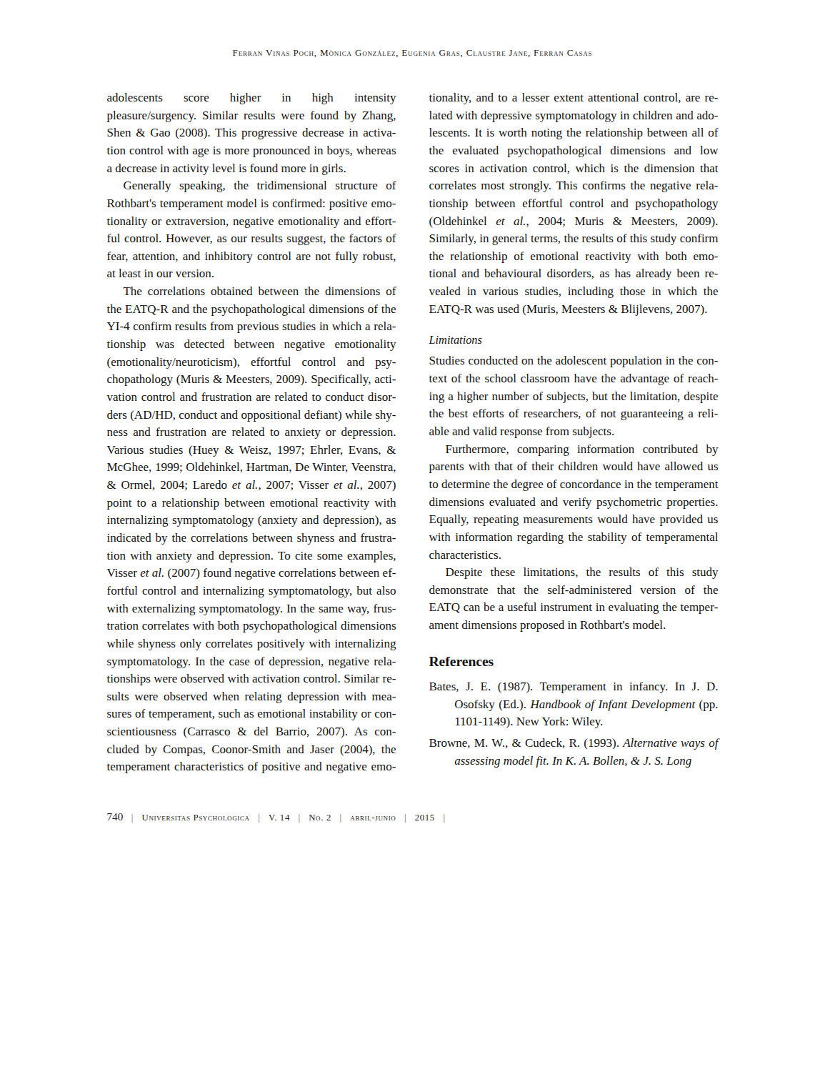Ferran Viñas Poch, Mònica González, Eugenia Gras, Claustre Jane, Ferran Casas
adolescents score higher in high intensity pleasure/surgency. Similar results were found by Zhang, Shen & Gao (2008). This progressive decrease in activation control with age is more pronounced in boys, whereas a decrease in activity level is found more in girls.
Generally speaking, the tridimensional structure of Rothbart's temperament model is confirmed: positive emotionality or extraversion, negative emotionality and effortful control. However, as our results suggest, the factors of fear, attention, and inhibitory control are not fully robust, at least in our version.
The correlations obtained between the dimensions of the EATQ-R and the psychopathological dimensions of the YI-4 confirm results from previous studies in which a relationship was detected between negative emotionality (emotionality/neuroticism), effortful control and psychopathology (Muris & Meesters, 2009). Specifically, activation control and frustration are related to conduct disorders (AD/HD, conduct and oppositional defiant) while shyness and frustration are related to anxiety or depression. Various studies (Huey & Weisz, 1997; Ehrler, Evans, & McGhee, 1999; Oldehinkel, Hartman, De Winter, Veenstra, & Ormel, 2004; Laredo et al., 2007; Visser et al., 2007) point to a relationship between emotional reactivity with internalizing symptomatology (anxiety and depression), as indicated by the correlations between shyness and frustration with anxiety and depression. To cite some examples, Visser et al. (2007) found negative correlations between effortful control and internalizing symptomatology, but also with externalizing symptomatology. In the same way, frustration correlates with both psychopathological dimensions while shyness only correlates positively with internalizing symptomatology. In the case of depression, negative relationships were observed with activation control. Similar results were observed when relating depression with measures of temperament, such as emotional instability or conscientiousness (Carrasco & del Barrio, 2007). As concluded by Compas, Coonor-Smith and Jaser (2004), the temperament characteristics of positive and negative emotionality, and to a lesser extent attentional control, are related with depressive symptomatology in children and adolescents. It is worth noting the relationship between all of the evaluated psychopathological dimensions and low scores in activation control, which is the dimension that correlates most strongly. This confirms the negative relationship between effortful control and psychopathology (Oldehinkel et al., 2004; Muris & Meesters, 2009). Similarly, in general terms, the results of this study confirm the relationship of emotional reactivity with both emotional and behavioural disorders, as has already been revealed in various studies, including those in which the EATQ-R was used (Muris, Meesters & Blijlevens, 2007).
Limitations
Studies conducted on the adolescent population in the context of the school classroom have the advantage of reaching a higher number of subjects, but the limitation, despite the best efforts of researchers, of not guaranteeing a reliable and valid response from subjects.
Furthermore, comparing information contributed by parents with that of their children would have allowed us to determine the degree of concordance in the temperament dimensions evaluated and verify psychometric properties. Equally, repeating measurements would have provided us with information regarding the stability of temperamental characteristics.
Despite these limitations, the results of this study demonstrate that the self-administered version of the EATQ can be a useful instrument in evaluating the temperament dimensions proposed in Rothbart's model.
References
Bates, J. E. (1987). Temperament in infancy. In J. D. Osofsky (Ed.). Handbook of Infant Development (pp. 1101-1149). New York: Wiley.
Browne, M. W., & Cudeck, R. (1993). Alternative ways of assessing model fit. In K. A. Bollen, & J. S. Long
740 | Universitas Psychologica | V. 14 | No. 2 | abril-junio | 2015 |